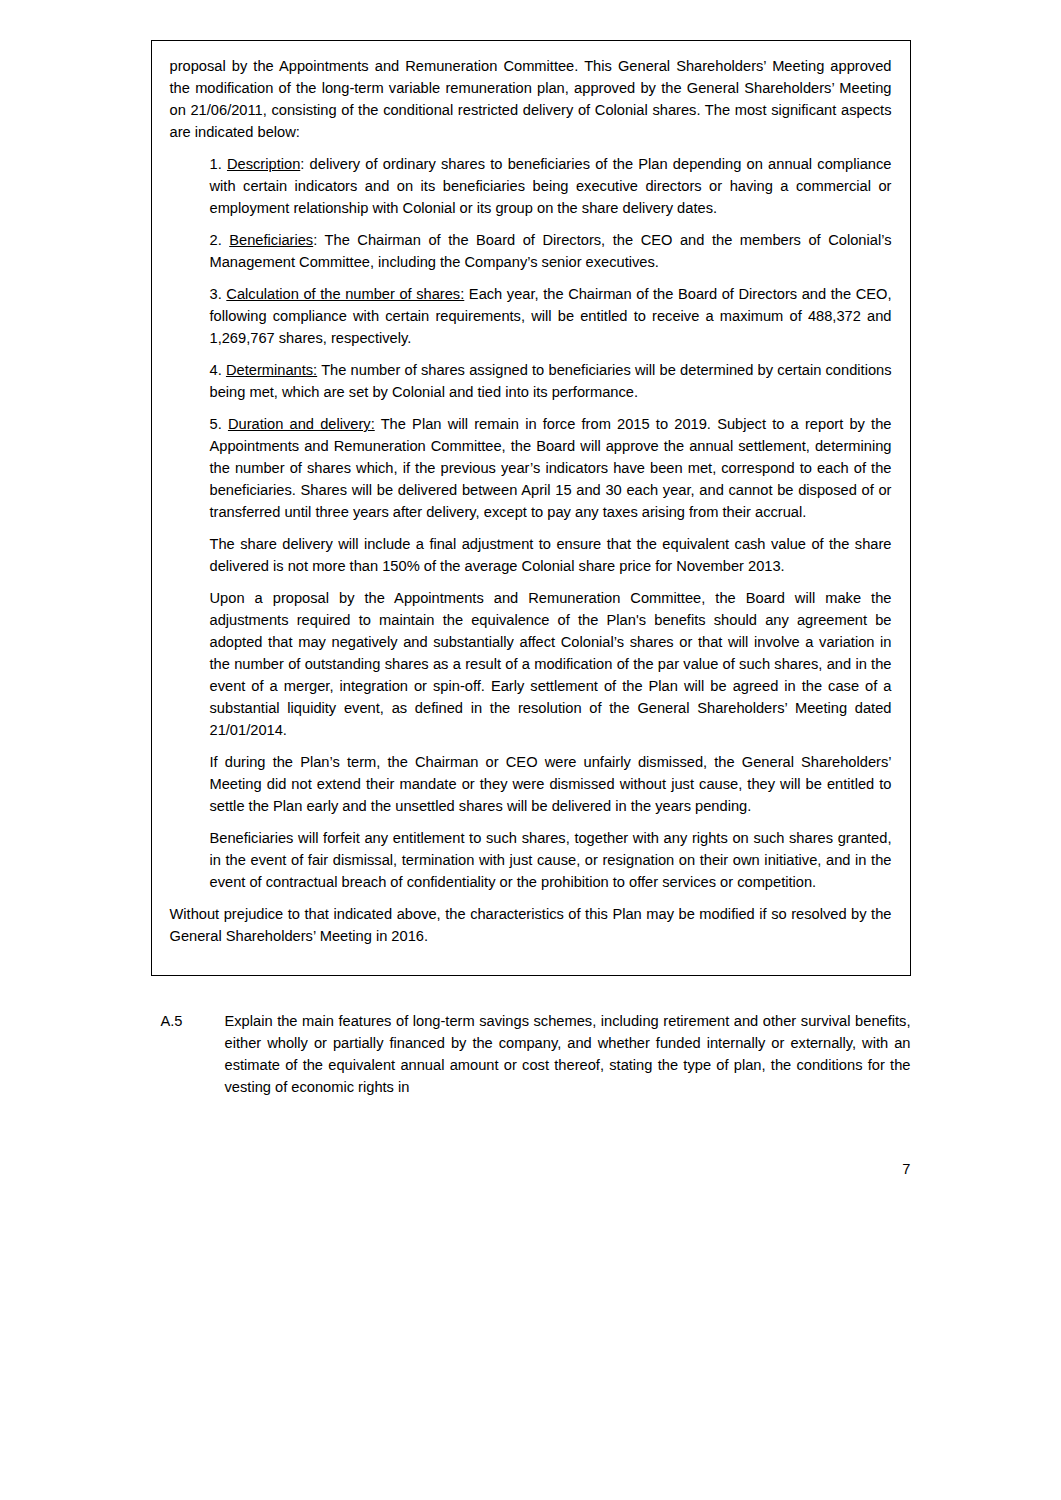proposal by the Appointments and Remuneration Committee. This General Shareholders’ Meeting approved the modification of the long-term variable remuneration plan, approved by the General Shareholders’ Meeting on 21/06/2011, consisting of the conditional restricted delivery of Colonial shares. The most significant aspects are indicated below:
1. Description: delivery of ordinary shares to beneficiaries of the Plan depending on annual compliance with certain indicators and on its beneficiaries being executive directors or having a commercial or employment relationship with Colonial or its group on the share delivery dates.
2. Beneficiaries: The Chairman of the Board of Directors, the CEO and the members of Colonial’s Management Committee, including the Company’s senior executives.
3. Calculation of the number of shares: Each year, the Chairman of the Board of Directors and the CEO, following compliance with certain requirements, will be entitled to receive a maximum of 488,372 and 1,269,767 shares, respectively.
4. Determinants: The number of shares assigned to beneficiaries will be determined by certain conditions being met, which are set by Colonial and tied into its performance.
5. Duration and delivery: The Plan will remain in force from 2015 to 2019. Subject to a report by the Appointments and Remuneration Committee, the Board will approve the annual settlement, determining the number of shares which, if the previous year’s indicators have been met, correspond to each of the beneficiaries. Shares will be delivered between April 15 and 30 each year, and cannot be disposed of or transferred until three years after delivery, except to pay any taxes arising from their accrual.
The share delivery will include a final adjustment to ensure that the equivalent cash value of the share delivered is not more than 150% of the average Colonial share price for November 2013.
Upon a proposal by the Appointments and Remuneration Committee, the Board will make the adjustments required to maintain the equivalence of the Plan's benefits should any agreement be adopted that may negatively and substantially affect Colonial’s shares or that will involve a variation in the number of outstanding shares as a result of a modification of the par value of such shares, and in the event of a merger, integration or spin-off. Early settlement of the Plan will be agreed in the case of a substantial liquidity event, as defined in the resolution of the General Shareholders’ Meeting dated 21/01/2014.
If during the Plan’s term, the Chairman or CEO were unfairly dismissed, the General Shareholders’ Meeting did not extend their mandate or they were dismissed without just cause, they will be entitled to settle the Plan early and the unsettled shares will be delivered in the years pending.
Beneficiaries will forfeit any entitlement to such shares, together with any rights on such shares granted, in the event of fair dismissal, termination with just cause, or resignation on their own initiative, and in the event of contractual breach of confidentiality or the prohibition to offer services or competition.
Without prejudice to that indicated above, the characteristics of this Plan may be modified if so resolved by the General Shareholders’ Meeting in 2016.
A.5
Explain the main features of long-term savings schemes, including retirement and other survival benefits, either wholly or partially financed by the company, and whether funded internally or externally, with an estimate of the equivalent annual amount or cost thereof, stating the type of plan, the conditions for the vesting of economic rights in
7